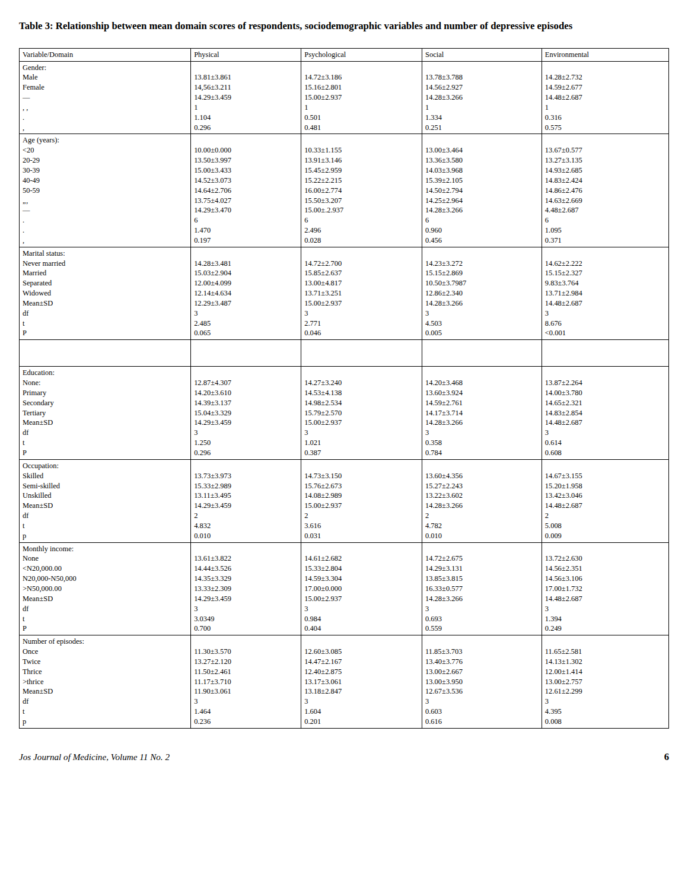Table 3: Relationship between mean domain scores of respondents, sociodemographic variables and number of depressive episodes
| Variable/Domain | Physical | Psychological | Social | Environmental |
| --- | --- | --- | --- | --- |
| Gender: Male Female — , , . , | 13.81±3.861 14,56±3.211 14.29±3.459 1 1.104 0.296 | 14.72±3.186 15.16±2.801 15.00±2.937 1 0.501 0.481 | 13.78±3.788 14.56±2.927 14.28±3.266 1 1.334 0.251 | 14.28±2.732 14.59±2.677 14.48±2.687 1 0.316 0.575 |
| Age (years): <20 20-29 30-39 40-49 50-59 „‚ — . . , | 10.00±0.000 13.50±3.997 15.00±3.433 14.52±3.073 14.64±2.706 13.75±4.027 14.29±3.470 6 1.470 0.197 | 10.33±1.155 13.91±3.146 15.45±2.959 15.22±2.215 16.00±2.774 15.50±3.207 15.00±.2.937 6 2.496 0.028 | 13.00±3.464 13.36±3.580 14.03±3.968 15.39±2.105 14.50±2.794 14.25±2.964 14.28±3.266 6 0.960 0.456 | 13.67±0.577 13.27±3.135 14.93±2.685 14.83±2.424 14.86±2.476 14.63±2.669 4.48±2.687 6 1.095 0.371 |
| Marital status: Never married Married Separated Widowed Mean±SD df t P | 14.28±3.481 15.03±2.904 12.00±4.099 12.14±4.634 12.29±3.487 3 2.485 0.065 | 14.72±2.700 15.85±2.637 13.00±4.817 13.71±3.251 15.00±2.937 3 2.771 0.046 | 14.23±3.272 15.15±2.869 10.50±3.7987 12.86±2.340 14.28±3.266 3 4.503 0.005 | 14.62±2.222 15.15±2.327 9.83±3.764 13.71±2.984 14.48±2.687 3 8.676 <0.001 |
| Education: None: Primary Secondary Tertiary Mean±SD df t P | 12.87±4.307 14.20±3.610 14.39±3.137 15.04±3.329 14.29±3.459 3 1.250 0.296 | 14.27±3.240 14.53±4.138 14.98±2.534 15.79±2.570 15.00±2.937 3 1.021 0.387 | 14.20±3.468 13.60±3.924 14.59±2.761 14.17±3.714 14.28±3.266 3 0.358 0.784 | 13.87±2.264 14.00±3.780 14.65±2.321 14.83±2.854 14.48±2.687 3 0.614 0.608 |
| Occupation: Skilled Semi-skilled Unskilled Mean±SD df t p | 13.73±3.973 15.33±2.989 13.11±3.495 14.29±3.459 2 4.832 0.010 | 14.73±3.150 15.76±2.673 14.08±2.989 15.00±2.937 2 3.616 0.031 | 13.60±4.356 15.27±2.243 13.22±3.602 14.28±3.266 2 4.782 0.010 | 14.67±3.155 15.20±1.958 13.42±3.046 14.48±2.687 2 5.008 0.009 |
| Monthly income: None <N20,000.00 N20,000-N50,000 >N50,000.00 Mean±SD df t P | 13.61±3.822 14.44±3.526 14.35±3.329 13.33±2.309 14.29±3.459 3 3.0349 0.700 | 14.61±2.682 15.33±2.804 14.59±3.304 17.00±0.000 15.00±2.937 3 0.984 0.404 | 14.72±2.675 14.29±3.131 13.85±3.815 16.33±0.577 14.28±3.266 3 0.693 0.559 | 13.72±2.630 14.56±2.351 14.56±3.106 17.00±1.732 14.48±2.687 3 1.394 0.249 |
| Number of episodes: Once Twice Thrice >thrice Mean±SD df t p | 11.30±3.570 13.27±2.120 11.50±2.461 11.17±3.710 11.90±3.061 3 1.464 0.236 | 12.60±3.085 14.47±2.167 12.40±2.875 13.17±3.061 13.18±2.847 3 1.604 0.201 | 11.85±3.703 13.40±3.776 13.00±2.667 13.00±3.950 12.67±3.536 3 0.603 0.616 | 11.65±2.581 14.13±1.302 12.00±1.414 13.00±2.757 12.61±2.299 3 4.395 0.008 |
Jos Journal of Medicine, Volume 11 No. 2 6